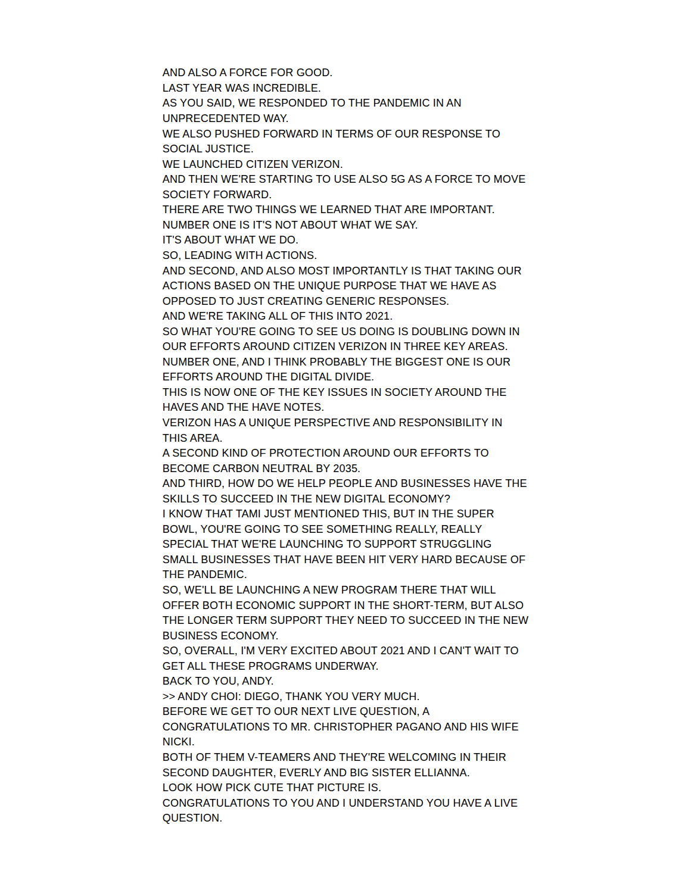AND ALSO A FORCE FOR GOOD.
LAST YEAR WAS INCREDIBLE.
AS YOU SAID, WE RESPONDED TO THE PANDEMIC IN AN UNPRECEDENTED WAY.
WE ALSO PUSHED FORWARD IN TERMS OF OUR RESPONSE TO SOCIAL JUSTICE.
WE LAUNCHED CITIZEN VERIZON.
AND THEN WE'RE STARTING TO USE ALSO 5G AS A FORCE TO MOVE SOCIETY FORWARD.
THERE ARE TWO THINGS WE LEARNED THAT ARE IMPORTANT.
NUMBER ONE IS IT'S NOT ABOUT WHAT WE SAY.
IT'S ABOUT WHAT WE DO.
SO, LEADING WITH ACTIONS.
AND SECOND, AND ALSO MOST IMPORTANTLY IS THAT TAKING OUR ACTIONS BASED ON THE UNIQUE PURPOSE THAT WE HAVE AS OPPOSED TO JUST CREATING GENERIC RESPONSES.
AND WE'RE TAKING ALL OF THIS INTO 2021.
SO WHAT YOU'RE GOING TO SEE US DOING IS DOUBLING DOWN IN OUR EFFORTS AROUND CITIZEN VERIZON IN THREE KEY AREAS.
NUMBER ONE, AND I THINK PROBABLY THE BIGGEST ONE IS OUR EFFORTS AROUND THE DIGITAL DIVIDE.
THIS IS NOW ONE OF THE KEY ISSUES IN SOCIETY AROUND THE HAVES AND THE HAVE NOTES.
VERIZON HAS A UNIQUE PERSPECTIVE AND RESPONSIBILITY IN THIS AREA.
A SECOND KIND OF PROTECTION AROUND OUR EFFORTS TO BECOME CARBON NEUTRAL BY 2035.
AND THIRD, HOW DO WE HELP PEOPLE AND BUSINESSES HAVE THE SKILLS TO SUCCEED IN THE NEW DIGITAL ECONOMY?
I KNOW THAT TAMI JUST MENTIONED THIS, BUT IN THE SUPER BOWL, YOU'RE GOING TO SEE SOMETHING REALLY, REALLY SPECIAL THAT WE'RE LAUNCHING TO SUPPORT STRUGGLING SMALL BUSINESSES THAT HAVE BEEN HIT VERY HARD BECAUSE OF THE PANDEMIC.
SO, WE'LL BE LAUNCHING A NEW PROGRAM THERE THAT WILL OFFER BOTH ECONOMIC SUPPORT IN THE SHORT-TERM, BUT ALSO THE LONGER TERM SUPPORT THEY NEED TO SUCCEED IN THE NEW BUSINESS ECONOMY.
SO, OVERALL, I'M VERY EXCITED ABOUT 2021 AND I CAN'T WAIT TO GET ALL THESE PROGRAMS UNDERWAY.
BACK TO YOU, ANDY.
>> ANDY CHOI: DIEGO, THANK YOU VERY MUCH.
BEFORE WE GET TO OUR NEXT LIVE QUESTION, A CONGRATULATIONS TO MR. CHRISTOPHER PAGANO AND HIS WIFE NICKI.
BOTH OF THEM V-TEAMERS AND THEY'RE WELCOMING IN THEIR SECOND DAUGHTER, EVERLY AND BIG SISTER ELLIANNA.
LOOK HOW PICK CUTE THAT PICTURE IS.
CONGRATULATIONS TO YOU AND I UNDERSTAND YOU HAVE A LIVE QUESTION.